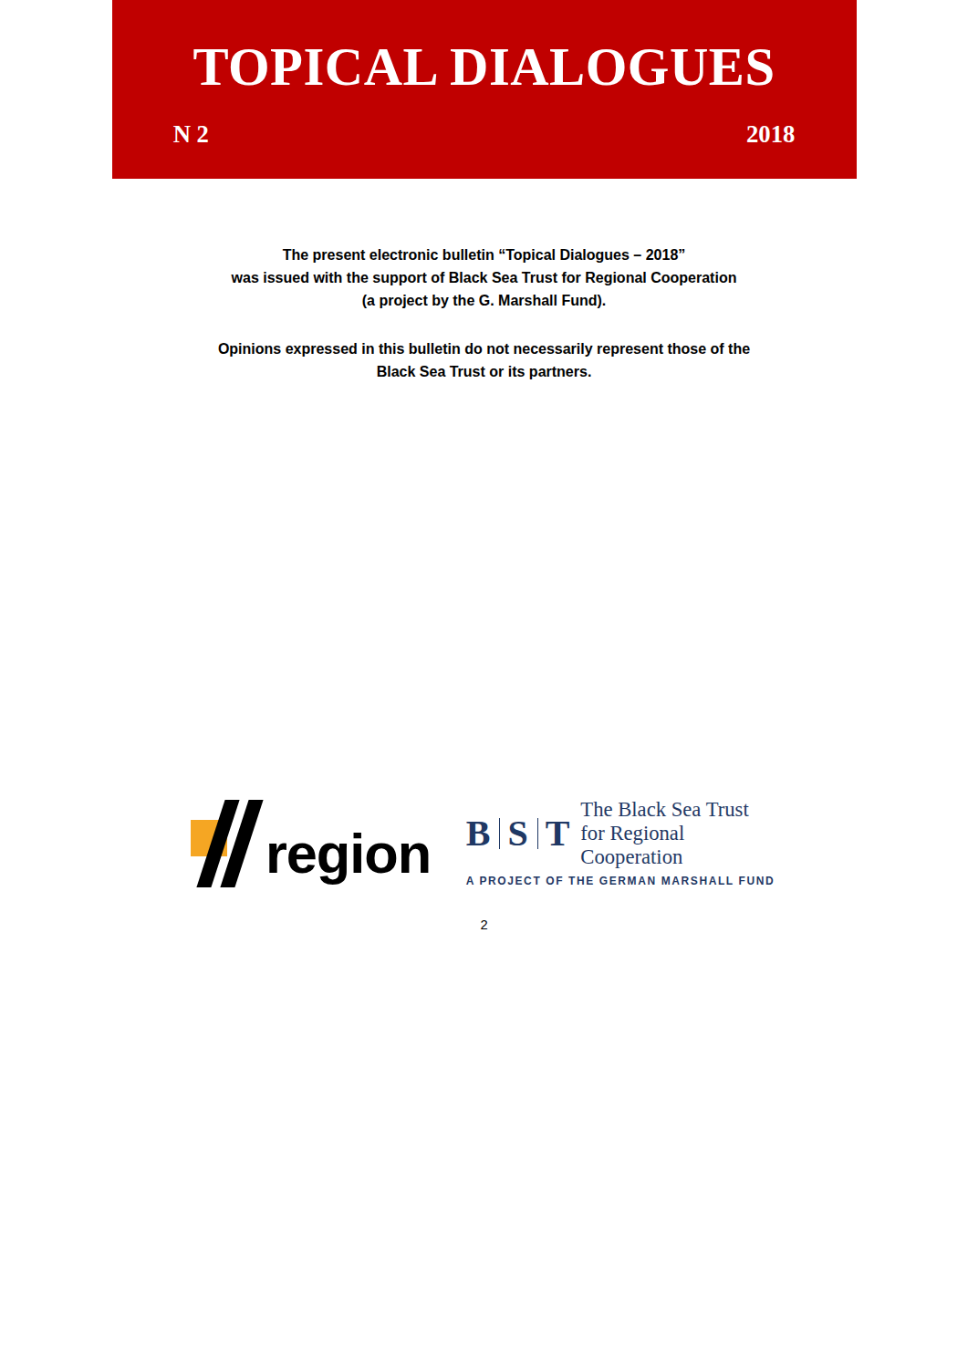TOPICAL DIALOGUES
N 2 2018
The present electronic bulletin “Topical Dialogues – 2018”
was issued with the support of Black Sea Trust for Regional Cooperation
(a project by the G. Marshall Fund).
Opinions expressed in this bulletin do not necessarily represent those of the
Black Sea Trust or its partners.
region
B S T
The Black Sea Trust
for Regional Cooperation
A PROJECT OF THE GERMAN MARSHALL FUND
2